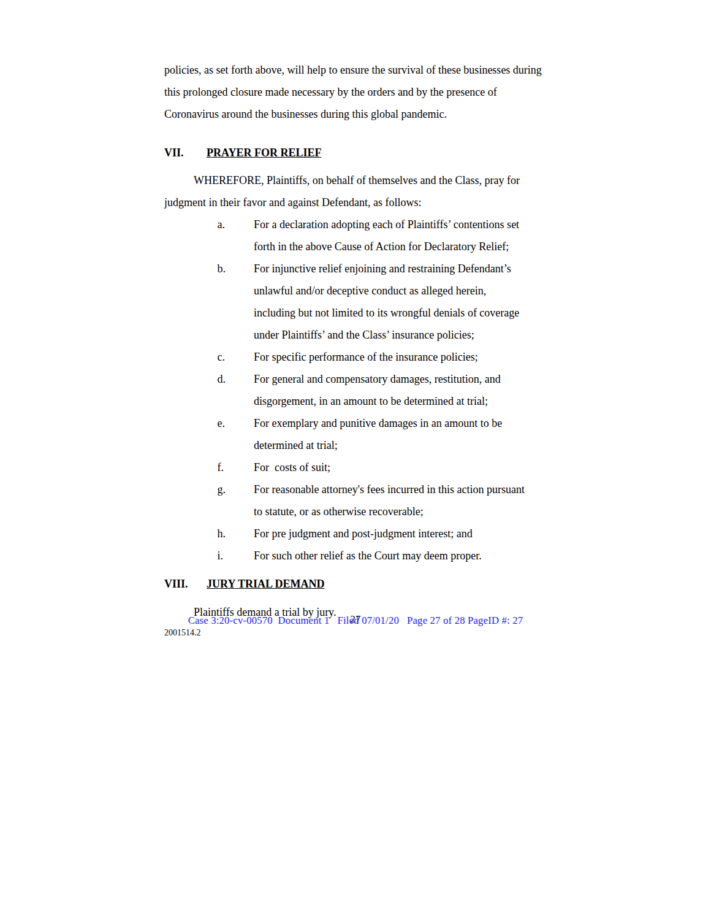policies, as set forth above, will help to ensure the survival of these businesses during this prolonged closure made necessary by the orders and by the presence of Coronavirus around the businesses during this global pandemic.
VII. PRAYER FOR RELIEF
WHEREFORE, Plaintiffs, on behalf of themselves and the Class, pray for judgment in their favor and against Defendant, as follows:
a. For a declaration adopting each of Plaintiffs’ contentions set forth in the above Cause of Action for Declaratory Relief;
b. For injunctive relief enjoining and restraining Defendant’s unlawful and/or deceptive conduct as alleged herein, including but not limited to its wrongful denials of coverage under Plaintiffs’ and the Class’ insurance policies;
c. For specific performance of the insurance policies;
d. For general and compensatory damages, restitution, and disgorgement, in an amount to be determined at trial;
e. For exemplary and punitive damages in an amount to be determined at trial;
f. For costs of suit;
g. For reasonable attorney's fees incurred in this action pursuant to statute, or as otherwise recoverable;
h. For pre judgment and post-judgment interest; and
i. For such other relief as the Court may deem proper.
VIII. JURY TRIAL DEMAND
Plaintiffs demand a trial by jury.
Case 3:20-cv-00570 Document 1 Filed 07/01/20 Page 27 of 28 PageID #: 27 27
2001514.2